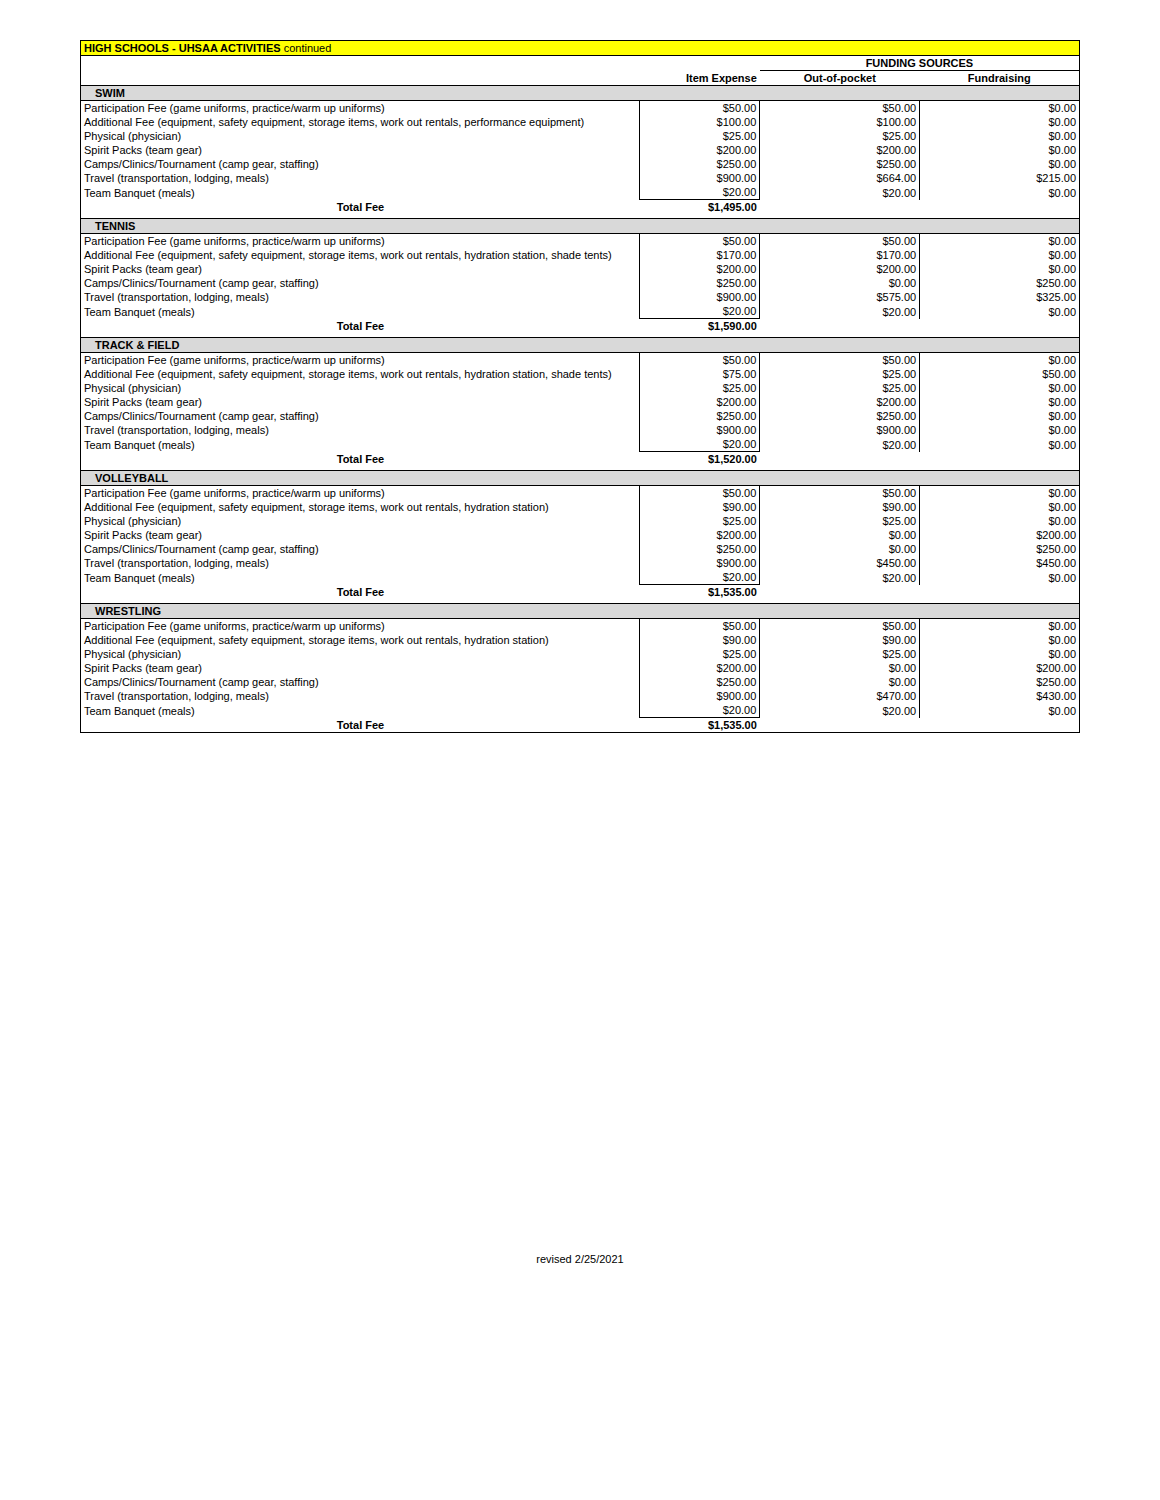| HIGH SCHOOLS - UHSAA ACTIVITIES continued |
| | | FUNDING SOURCES |
| | Item Expense | Out-of-pocket | Fundraising |
| SWIM |
| Participation Fee (game uniforms, practice/warm up uniforms) | $50.00 | $50.00 | $0.00 |
| Additional Fee (equipment, safety equipment, storage items, work out rentals, performance equipment) | $100.00 | $100.00 | $0.00 |
| Physical (physician) | $25.00 | $25.00 | $0.00 |
| Spirit Packs (team gear) | $200.00 | $200.00 | $0.00 |
| Camps/Clinics/Tournament (camp gear, staffing) | $250.00 | $250.00 | $0.00 |
| Travel (transportation, lodging, meals) | $900.00 | $664.00 | $215.00 |
| Team Banquet (meals) | $20.00 | $20.00 | $0.00 |
| Total Fee | $1,495.00 | | |
| TENNIS |
| Participation Fee (game uniforms, practice/warm up uniforms) | $50.00 | $50.00 | $0.00 |
| Additional Fee (equipment, safety equipment, storage items, work out rentals, hydration station, shade tents) | $170.00 | $170.00 | $0.00 |
| Spirit Packs (team gear) | $200.00 | $200.00 | $0.00 |
| Camps/Clinics/Tournament (camp gear, staffing) | $250.00 | $0.00 | $250.00 |
| Travel (transportation, lodging, meals) | $900.00 | $575.00 | $325.00 |
| Team Banquet (meals) | $20.00 | $20.00 | $0.00 |
| Total Fee | $1,590.00 | | |
| TRACK & FIELD |
| Participation Fee (game uniforms, practice/warm up uniforms) | $50.00 | $50.00 | $0.00 |
| Additional Fee (equipment, safety equipment, storage items, work out rentals, hydration station, shade tents) | $75.00 | $25.00 | $50.00 |
| Physical (physician) | $25.00 | $25.00 | $0.00 |
| Spirit Packs (team gear) | $200.00 | $200.00 | $0.00 |
| Camps/Clinics/Tournament (camp gear, staffing) | $250.00 | $250.00 | $0.00 |
| Travel (transportation, lodging, meals) | $900.00 | $900.00 | $0.00 |
| Team Banquet (meals) | $20.00 | $20.00 | $0.00 |
| Total Fee | $1,520.00 | | |
| VOLLEYBALL |
| Participation Fee (game uniforms, practice/warm up uniforms) | $50.00 | $50.00 | $0.00 |
| Additional Fee (equipment, safety equipment, storage items, work out rentals, hydration station) | $90.00 | $90.00 | $0.00 |
| Physical (physician) | $25.00 | $25.00 | $0.00 |
| Spirit Packs (team gear) | $200.00 | $0.00 | $200.00 |
| Camps/Clinics/Tournament (camp gear, staffing) | $250.00 | $0.00 | $250.00 |
| Travel (transportation, lodging, meals) | $900.00 | $450.00 | $450.00 |
| Team Banquet (meals) | $20.00 | $20.00 | $0.00 |
| Total Fee | $1,535.00 | | |
| WRESTLING |
| Participation Fee (game uniforms, practice/warm up uniforms) | $50.00 | $50.00 | $0.00 |
| Additional Fee (equipment, safety equipment, storage items, work out rentals, hydration station) | $90.00 | $90.00 | $0.00 |
| Physical (physician) | $25.00 | $25.00 | $0.00 |
| Spirit Packs (team gear) | $200.00 | $0.00 | $200.00 |
| Camps/Clinics/Tournament (camp gear, staffing) | $250.00 | $0.00 | $250.00 |
| Travel (transportation, lodging, meals) | $900.00 | $470.00 | $430.00 |
| Team Banquet (meals) | $20.00 | $20.00 | $0.00 |
| Total Fee | $1,535.00 | | |
revised 2/25/2021